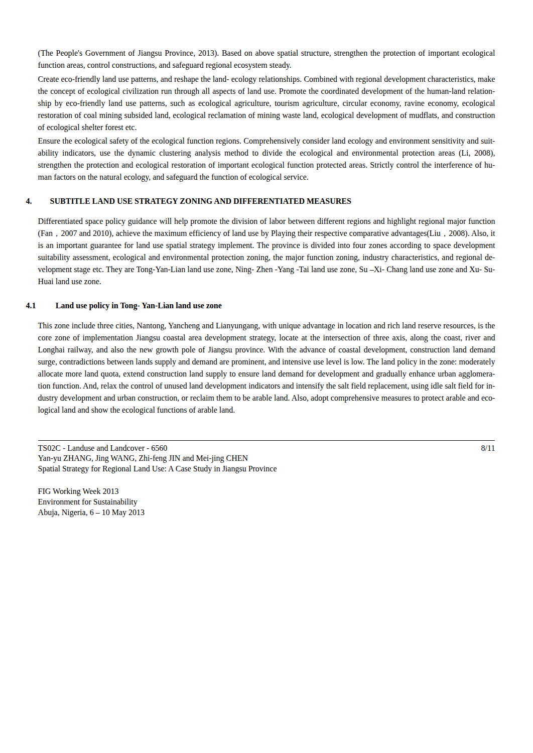(The People's Government of Jiangsu Province, 2013). Based on above spatial structure, strengthen the protection of important ecological function areas, control constructions, and safeguard regional ecosystem steady.
Create eco-friendly land use patterns, and reshape the land- ecology relationships. Combined with regional development characteristics, make the concept of ecological civilization run through all aspects of land use. Promote the coordinated development of the human-land relationship by eco-friendly land use patterns, such as ecological agriculture, tourism agriculture, circular economy, ravine economy, ecological restoration of coal mining subsided land, ecological reclamation of mining waste land, ecological development of mudflats, and construction of ecological shelter forest etc.
Ensure the ecological safety of the ecological function regions. Comprehensively consider land ecology and environment sensitivity and suitability indicators, use the dynamic clustering analysis method to divide the ecological and environmental protection areas (Li, 2008), strengthen the protection and ecological restoration of important ecological function protected areas. Strictly control the interference of human factors on the natural ecology, and safeguard the function of ecological service.
4. SUBTITLE LAND USE STRATEGY ZONING AND DIFFERENTIATED MEASURES
Differentiated space policy guidance will help promote the division of labor between different regions and highlight regional major function (Fan，2007 and 2010), achieve the maximum efficiency of land use by Playing their respective comparative advantages(Liu，2008). Also, it is an important guarantee for land use spatial strategy implement. The province is divided into four zones according to space development suitability assessment, ecological and environmental protection zoning, the major function zoning, industry characteristics, and regional development stage etc. They are Tong-Yan-Lian land use zone, Ning- Zhen -Yang -Tai land use zone, Su –Xi- Chang land use zone and Xu- Su- Huai land use zone.
4.1 Land use policy in Tong- Yan-Lian land use zone
This zone include three cities, Nantong, Yancheng and Lianyungang, with unique advantage in location and rich land reserve resources, is the core zone of implementation Jiangsu coastal area development strategy, locate at the intersection of three axis, along the coast, river and Longhai railway, and also the new growth pole of Jiangsu province. With the advance of coastal development, construction land demand surge, contradictions between lands supply and demand are prominent, and intensive use level is low. The land policy in the zone: moderately allocate more land quota, extend construction land supply to ensure land demand for development and gradually enhance urban agglomeration function. And, relax the control of unused land development indicators and intensify the salt field replacement, using idle salt field for industry development and urban construction, or reclaim them to be arable land. Also, adopt comprehensive measures to protect arable and ecological land and show the ecological functions of arable land.
TS02C - Landuse and Landcover - 6560
Yan-yu ZHANG, Jing WANG, Zhi-feng JIN and Mei-jing CHEN
Spatial Strategy for Regional Land Use: A Case Study in Jiangsu Province
8/11
FIG Working Week 2013
Environment for Sustainability
Abuja, Nigeria, 6 – 10 May 2013